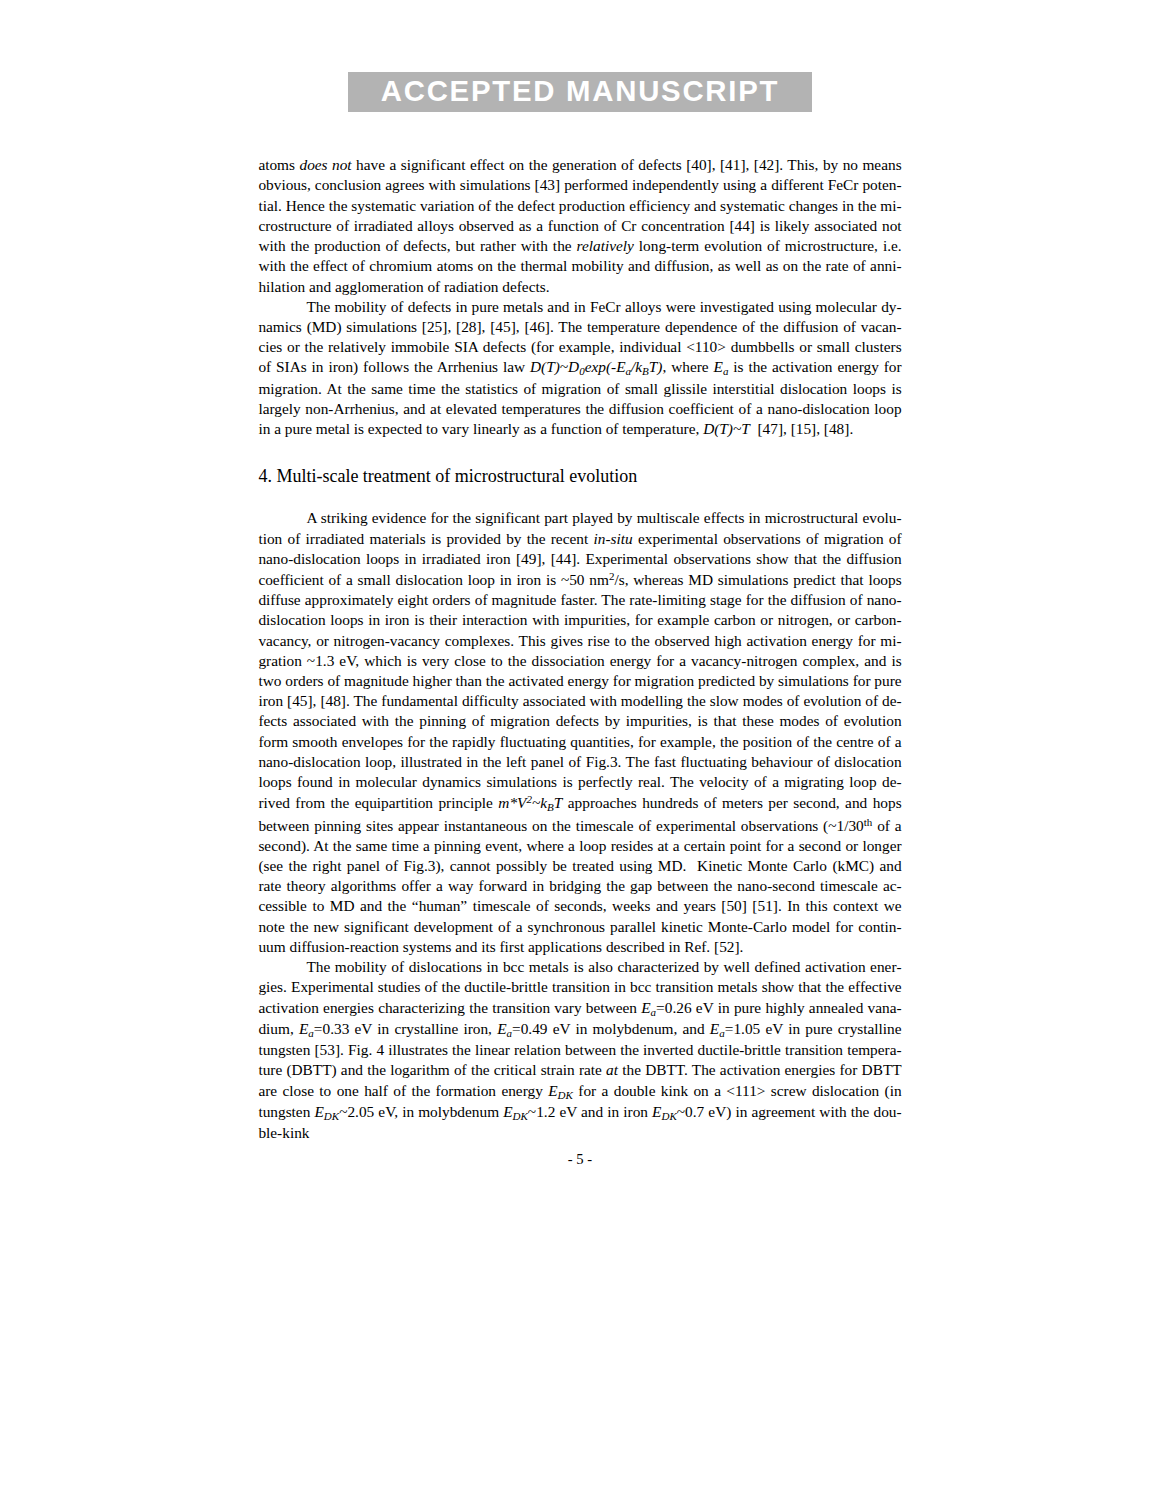ACCEPTED MANUSCRIPT
atoms does not have a significant effect on the generation of defects [40], [41], [42]. This, by no means obvious, conclusion agrees with simulations [43] performed independently using a different FeCr potential. Hence the systematic variation of the defect production efficiency and systematic changes in the microstructure of irradiated alloys observed as a function of Cr concentration [44] is likely associated not with the production of defects, but rather with the relatively long-term evolution of microstructure, i.e. with the effect of chromium atoms on the thermal mobility and diffusion, as well as on the rate of annihilation and agglomeration of radiation defects.
The mobility of defects in pure metals and in FeCr alloys were investigated using molecular dynamics (MD) simulations [25], [28], [45], [46]. The temperature dependence of the diffusion of vacancies or the relatively immobile SIA defects (for example, individual <110> dumbbells or small clusters of SIAs in iron) follows the Arrhenius law D(T)~D0exp(-Ea/kBT), where Ea is the activation energy for migration. At the same time the statistics of migration of small glissile interstitial dislocation loops is largely non-Arrhenius, and at elevated temperatures the diffusion coefficient of a nano-dislocation loop in a pure metal is expected to vary linearly as a function of temperature, D(T)~T [47], [15], [48].
4. Multi-scale treatment of microstructural evolution
A striking evidence for the significant part played by multiscale effects in microstructural evolution of irradiated materials is provided by the recent in-situ experimental observations of migration of nano-dislocation loops in irradiated iron [49], [44]. Experimental observations show that the diffusion coefficient of a small dislocation loop in iron is ~50 nm2/s, whereas MD simulations predict that loops diffuse approximately eight orders of magnitude faster. The rate-limiting stage for the diffusion of nano-dislocation loops in iron is their interaction with impurities, for example carbon or nitrogen, or carbon-vacancy, or nitrogen-vacancy complexes. This gives rise to the observed high activation energy for migration ~1.3 eV, which is very close to the dissociation energy for a vacancy-nitrogen complex, and is two orders of magnitude higher than the activated energy for migration predicted by simulations for pure iron [45], [48]. The fundamental difficulty associated with modelling the slow modes of evolution of defects associated with the pinning of migration defects by impurities, is that these modes of evolution form smooth envelopes for the rapidly fluctuating quantities, for example, the position of the centre of a nano-dislocation loop, illustrated in the left panel of Fig.3. The fast fluctuating behaviour of dislocation loops found in molecular dynamics simulations is perfectly real. The velocity of a migrating loop derived from the equipartition principle m*V2~kBT approaches hundreds of meters per second, and hops between pinning sites appear instantaneous on the timescale of experimental observations (~1/30th of a second). At the same time a pinning event, where a loop resides at a certain point for a second or longer (see the right panel of Fig.3), cannot possibly be treated using MD. Kinetic Monte Carlo (kMC) and rate theory algorithms offer a way forward in bridging the gap between the nano-second timescale accessible to MD and the “human” timescale of seconds, weeks and years [50] [51]. In this context we note the new significant development of a synchronous parallel kinetic Monte-Carlo model for continuum diffusion-reaction systems and its first applications described in Ref. [52].
The mobility of dislocations in bcc metals is also characterized by well defined activation energies. Experimental studies of the ductile-brittle transition in bcc transition metals show that the effective activation energies characterizing the transition vary between Ea=0.26 eV in pure highly annealed vanadium, Ea=0.33 eV in crystalline iron, Ea=0.49 eV in molybdenum, and Ea=1.05 eV in pure crystalline tungsten [53]. Fig. 4 illustrates the linear relation between the inverted ductile-brittle transition temperature (DBTT) and the logarithm of the critical strain rate at the DBTT. The activation energies for DBTT are close to one half of the formation energy EDK for a double kink on a <111> screw dislocation (in tungsten EDK~2.05 eV, in molybdenum EDK~1.2 eV and in iron EDK~0.7 eV) in agreement with the double-kink
- 5 -